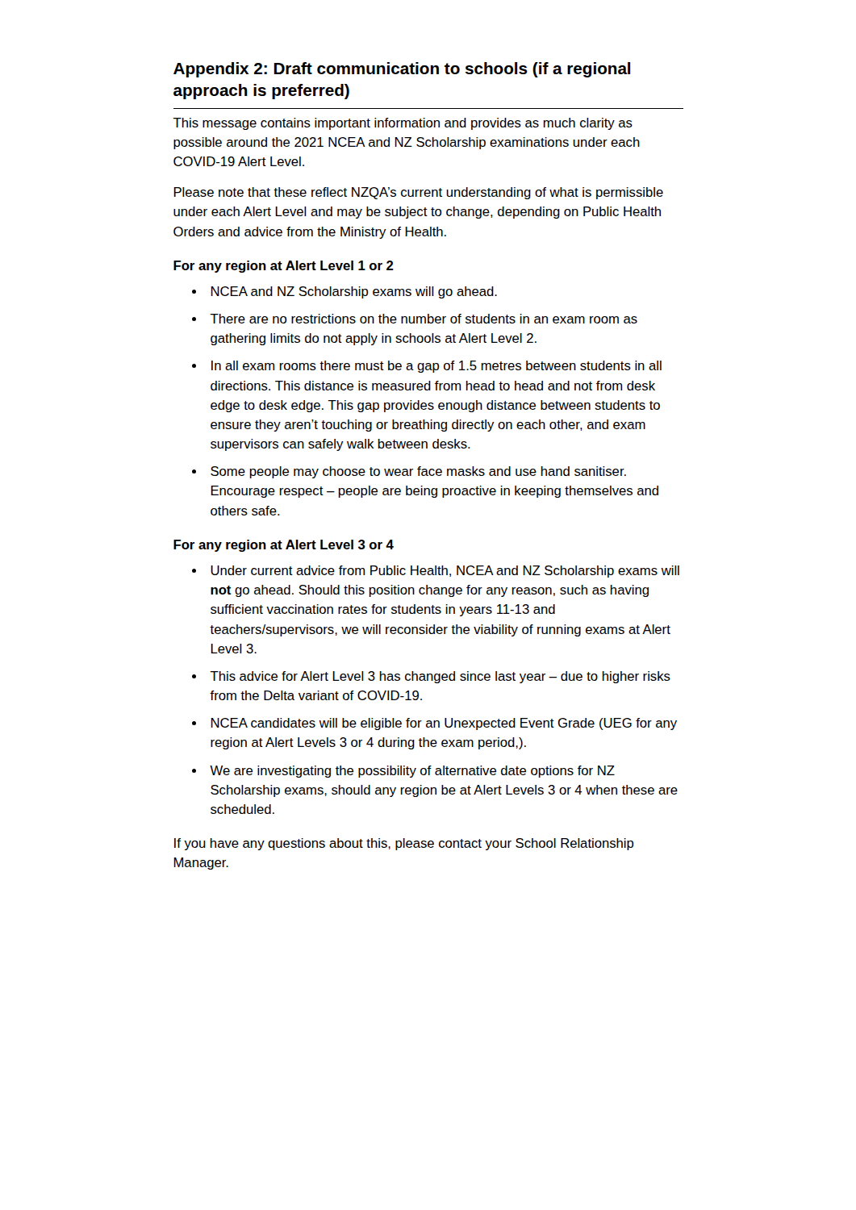Appendix 2: Draft communication to schools (if a regional approach is preferred)
This message contains important information and provides as much clarity as possible around the 2021 NCEA and NZ Scholarship examinations under each COVID-19 Alert Level.
Please note that these reflect NZQA’s current understanding of what is permissible under each Alert Level and may be subject to change, depending on Public Health Orders and advice from the Ministry of Health.
For any region at Alert Level 1 or 2
NCEA and NZ Scholarship exams will go ahead.
There are no restrictions on the number of students in an exam room as gathering limits do not apply in schools at Alert Level 2.
In all exam rooms there must be a gap of 1.5 metres between students in all directions. This distance is measured from head to head and not from desk edge to desk edge. This gap provides enough distance between students to ensure they aren’t touching or breathing directly on each other, and exam supervisors can safely walk between desks.
Some people may choose to wear face masks and use hand sanitiser. Encourage respect – people are being proactive in keeping themselves and others safe.
For any region at Alert Level 3 or 4
Under current advice from Public Health, NCEA and NZ Scholarship exams will not go ahead. Should this position change for any reason, such as having sufficient vaccination rates for students in years 11-13 and teachers/supervisors, we will reconsider the viability of running exams at Alert Level 3.
This advice for Alert Level 3 has changed since last year – due to higher risks from the Delta variant of COVID-19.
NCEA candidates will be eligible for an Unexpected Event Grade (UEG for any region at Alert Levels 3 or 4 during the exam period,).
We are investigating the possibility of alternative date options for NZ Scholarship exams, should any region be at Alert Levels 3 or 4 when these are scheduled.
If you have any questions about this, please contact your School Relationship Manager.